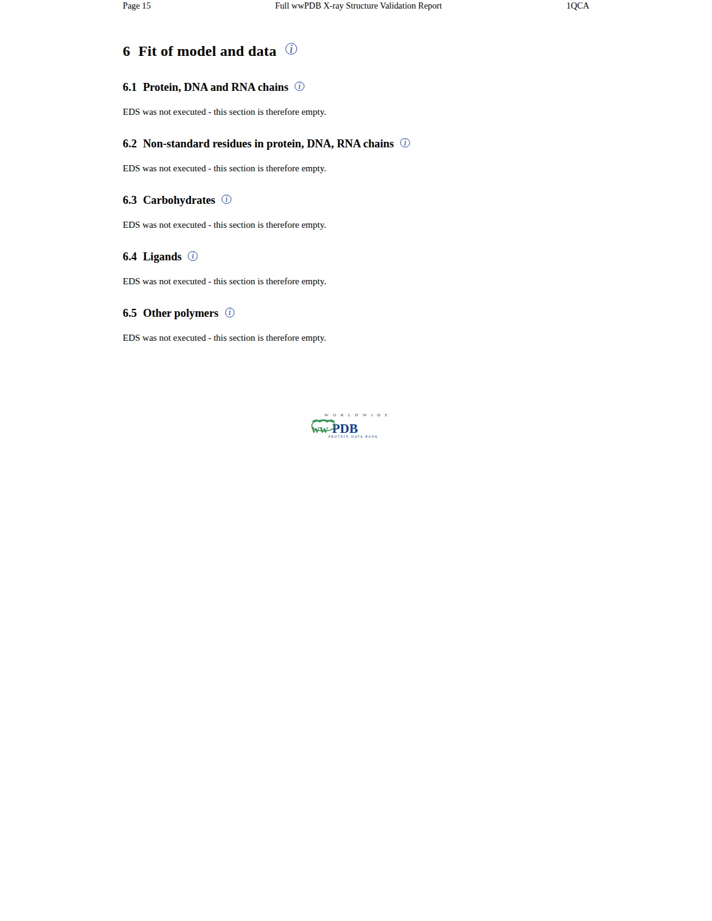Page 15
Full wwPDB X-ray Structure Validation Report
1QCA
6 Fit of model and data i
6.1 Protein, DNA and RNA chains i
EDS was not executed - this section is therefore empty.
6.2 Non-standard residues in protein, DNA, RNA chains i
EDS was not executed - this section is therefore empty.
6.3 Carbohydrates i
EDS was not executed - this section is therefore empty.
6.4 Ligands i
EDS was not executed - this section is therefore empty.
6.5 Other polymers i
EDS was not executed - this section is therefore empty.
W O R L D W I D E
ww PDB PROTEIN DATA BANK